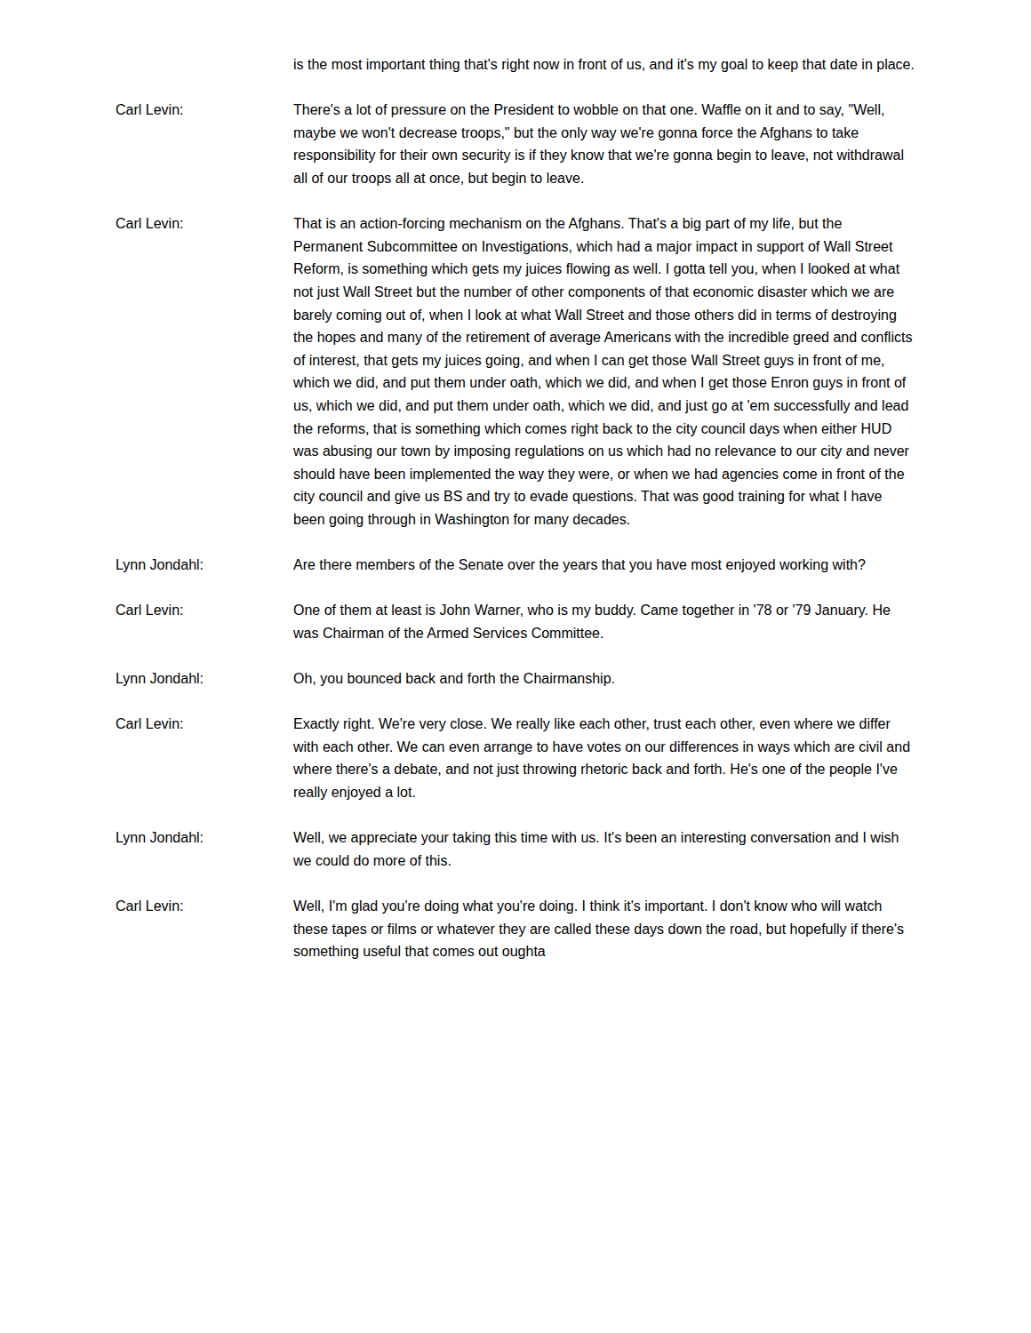is the most important thing that's right now in front of us, and it's my goal to keep that date in place.
Carl Levin:
There's a lot of pressure on the President to wobble on that one. Waffle on it and to say, "Well, maybe we won't decrease troops," but the only way we're gonna force the Afghans to take responsibility for their own security is if they know that we're gonna begin to leave, not withdrawal all of our troops all at once, but begin to leave.
Carl Levin:
That is an action-forcing mechanism on the Afghans. That's a big part of my life, but the Permanent Subcommittee on Investigations, which had a major impact in support of Wall Street Reform, is something which gets my juices flowing as well. I gotta tell you, when I looked at what not just Wall Street but the number of other components of that economic disaster which we are barely coming out of, when I look at what Wall Street and those others did in terms of destroying the hopes and many of the retirement of average Americans with the incredible greed and conflicts of interest, that gets my juices going, and when I can get those Wall Street guys in front of me, which we did, and put them under oath, which we did, and when I get those Enron guys in front of us, which we did, and put them under oath, which we did, and just go at 'em successfully and lead the reforms, that is something which comes right back to the city council days when either HUD was abusing our town by imposing regulations on us which had no relevance to our city and never should have been implemented the way they were, or when we had agencies come in front of the city council and give us BS and try to evade questions. That was good training for what I have been going through in Washington for many decades.
Lynn Jondahl:
Are there members of the Senate over the years that you have most enjoyed working with?
Carl Levin:
One of them at least is John Warner, who is my buddy. Came together in '78 or '79 January. He was Chairman of the Armed Services Committee.
Lynn Jondahl:
Oh, you bounced back and forth the Chairmanship.
Carl Levin:
Exactly right. We're very close. We really like each other, trust each other, even where we differ with each other. We can even arrange to have votes on our differences in ways which are civil and where there's a debate, and not just throwing rhetoric back and forth. He's one of the people I've really enjoyed a lot.
Lynn Jondahl:
Well, we appreciate your taking this time with us. It's been an interesting conversation and I wish we could do more of this.
Carl Levin:
Well, I'm glad you're doing what you're doing. I think it's important. I don't know who will watch these tapes or films or whatever they are called these days down the road, but hopefully if there's something useful that comes out oughta